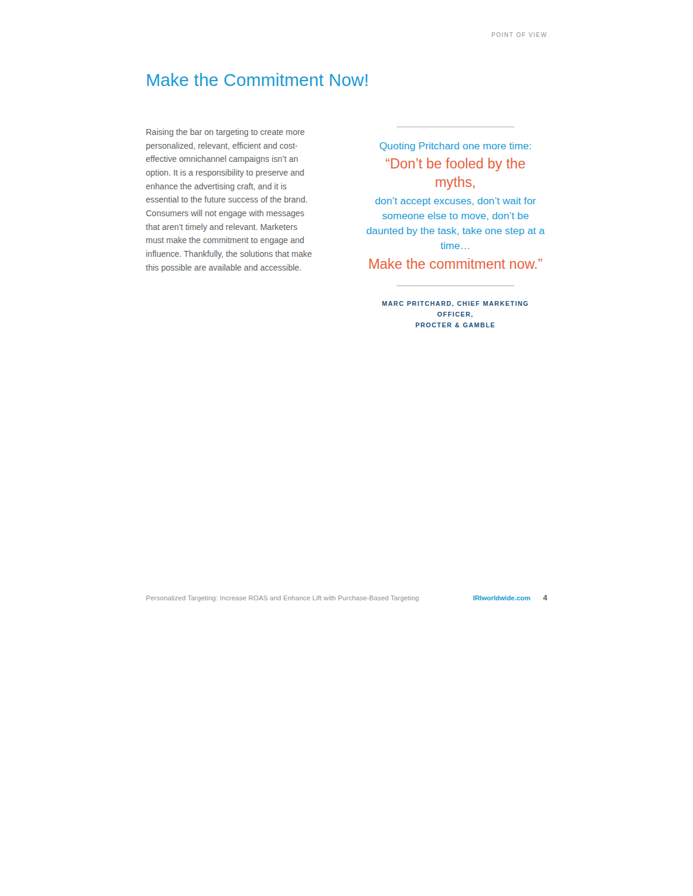Point of View
Make the Commitment Now!
Raising the bar on targeting to create more personalized, relevant, efficient and cost-effective omnichannel campaigns isn’t an option. It is a responsibility to preserve and enhance the advertising craft, and it is essential to the future success of the brand. Consumers will not engage with messages that aren’t timely and relevant. Marketers must make the commitment to engage and influence. Thankfully, the solutions that make this possible are available and accessible.
Quoting Pritchard one more time:
“Don’t be fooled by the myths,
don’t accept excuses, don’t wait for someone else to move, don’t be daunted by the task, take one step at a time…
Make the commitment now.”
Marc Pritchard, Chief Marketing Officer,
Procter & Gamble
Personalized Targeting: Increase ROAS and Enhance Lift with Purchase-Based Targeting
IRIworldwide.com 4